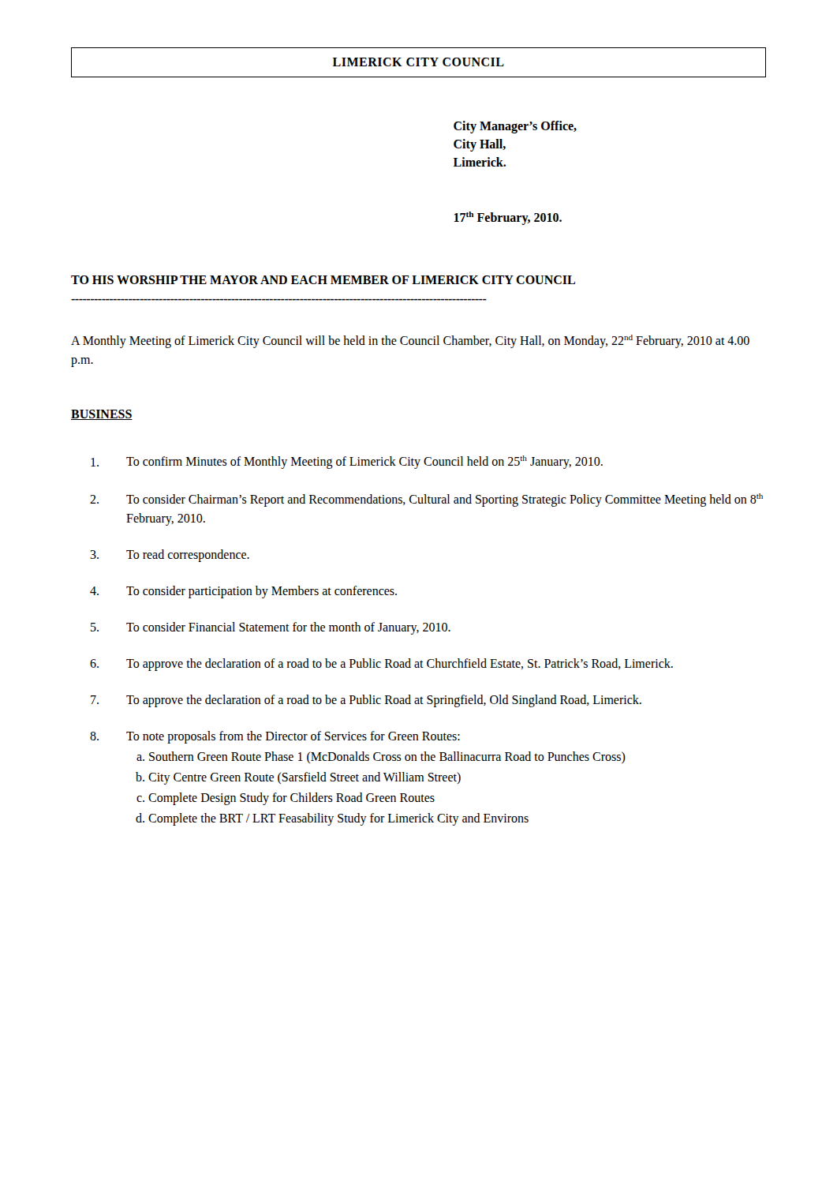LIMERICK CITY COUNCIL
City Manager’s Office,
City Hall,
Limerick.
17th February, 2010.
To His Worship the Mayor and each Member of Limerick City Council
-------------------------------------------------------------------------------------------------------------
A Monthly Meeting of Limerick City Council will be held in the Council Chamber, City Hall, on Monday, 22nd February, 2010 at 4.00 p.m.
BUSINESS
To confirm Minutes of Monthly Meeting of Limerick City Council held on 25th January, 2010.
To consider Chairman’s Report and Recommendations, Cultural and Sporting Strategic Policy Committee Meeting held on 8th February, 2010.
To read correspondence.
To consider participation by Members at conferences.
To consider Financial Statement for the month of January, 2010.
To approve the declaration of a road to be a Public Road at Churchfield Estate, St. Patrick’s Road, Limerick.
To approve the declaration of a road to be a Public Road at Springfield, Old Singland Road, Limerick.
To note proposals from the Director of Services for Green Routes:
Southern Green Route Phase 1 (McDonalds Cross on the Ballinacurra Road to Punches Cross)
City Centre Green Route (Sarsfield Street and William Street)
Complete Design Study for Childers Road Green Routes
Complete the BRT / LRT Feasability Study for Limerick City and Environs